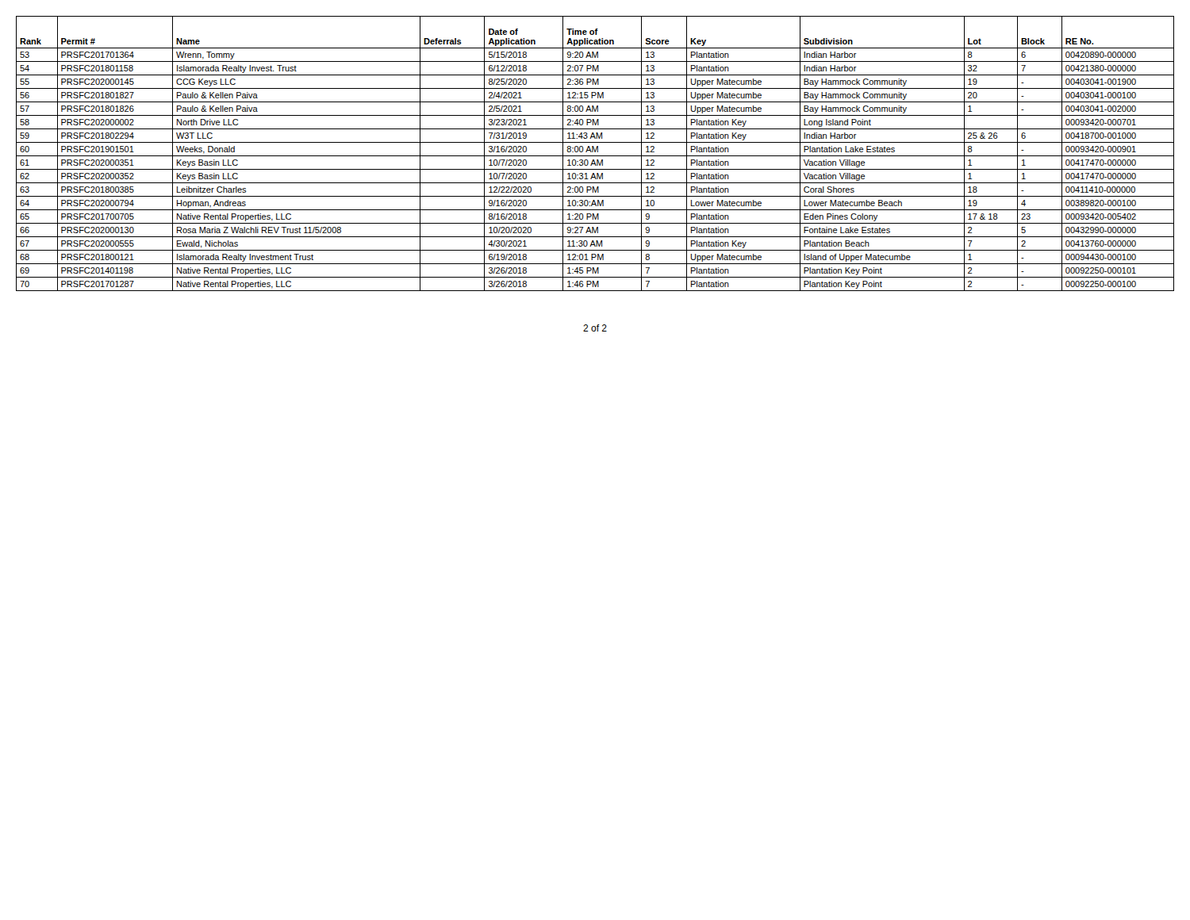| Rank | Permit # | Name | Deferrals | Date of Application | Time of Application | Score | Key | Subdivision | Lot | Block | RE No. |
| --- | --- | --- | --- | --- | --- | --- | --- | --- | --- | --- | --- |
| 53 | PRSFC201701364 | Wrenn, Tommy | | 5/15/2018 | 9:20 AM | 13 | Plantation | Indian Harbor | 8 | 6 | 00420890-000000 |
| 54 | PRSFC201801158 | Islamorada Realty Invest. Trust | | 6/12/2018 | 2:07 PM | 13 | Plantation | Indian Harbor | 32 | 7 | 00421380-000000 |
| 55 | PRSFC202000145 | CCG Keys LLC | | 8/25/2020 | 2:36 PM | 13 | Upper Matecumbe | Bay Hammock Community | 19 | - | 00403041-001900 |
| 56 | PRSFC201801827 | Paulo & Kellen Paiva | | 2/4/2021 | 12:15 PM | 13 | Upper Matecumbe | Bay Hammock Community | 20 | - | 00403041-000100 |
| 57 | PRSFC201801826 | Paulo & Kellen Paiva | | 2/5/2021 | 8:00 AM | 13 | Upper Matecumbe | Bay Hammock Community | 1 | - | 00403041-002000 |
| 58 | PRSFC202000002 | North Drive LLC | | 3/23/2021 | 2:40 PM | 13 | Plantation Key | Long Island Point | | | 00093420-000701 |
| 59 | PRSFC201802294 | W3T LLC | | 7/31/2019 | 11:43 AM | 12 | Plantation Key | Indian Harbor | 25 & 26 | 6 | 00418700-001000 |
| 60 | PRSFC201901501 | Weeks, Donald | | 3/16/2020 | 8:00 AM | 12 | Plantation | Plantation Lake Estates | 8 | - | 00093420-000901 |
| 61 | PRSFC202000351 | Keys Basin LLC | | 10/7/2020 | 10:30 AM | 12 | Plantation | Vacation Village | 1 | 1 | 00417470-000000 |
| 62 | PRSFC202000352 | Keys Basin LLC | | 10/7/2020 | 10:31 AM | 12 | Plantation | Vacation Village | 1 | 1 | 00417470-000000 |
| 63 | PRSFC201800385 | Leibnitzer Charles | | 12/22/2020 | 2:00 PM | 12 | Plantation | Coral Shores | 18 | - | 00411410-000000 |
| 64 | PRSFC202000794 | Hopman, Andreas | | 9/16/2020 | 10:30:AM | 10 | Lower Matecumbe | Lower Matecumbe Beach | 19 | 4 | 00389820-000100 |
| 65 | PRSFC201700705 | Native Rental Properties, LLC | | 8/16/2018 | 1:20 PM | 9 | Plantation | Eden Pines Colony | 17 & 18 | 23 | 00093420-005402 |
| 66 | PRSFC202000130 | Rosa Maria Z Walchli REV Trust 11/5/2008 | | 10/20/2020 | 9:27 AM | 9 | Plantation | Fontaine Lake Estates | 2 | 5 | 00432990-000000 |
| 67 | PRSFC202000555 | Ewald, Nicholas | | 4/30/2021 | 11:30 AM | 9 | Plantation Key | Plantation Beach | 7 | 2 | 00413760-000000 |
| 68 | PRSFC201800121 | Islamorada Realty Investment Trust | | 6/19/2018 | 12:01 PM | 8 | Upper Matecumbe | Island of Upper Matecumbe | 1 | - | 00094430-000100 |
| 69 | PRSFC201401198 | Native Rental Properties, LLC | | 3/26/2018 | 1:45 PM | 7 | Plantation | Plantation Key Point | 2 | - | 00092250-000101 |
| 70 | PRSFC201701287 | Native Rental Properties, LLC | | 3/26/2018 | 1:46 PM | 7 | Plantation | Plantation Key Point | 2 | - | 00092250-000100 |
2 of 2